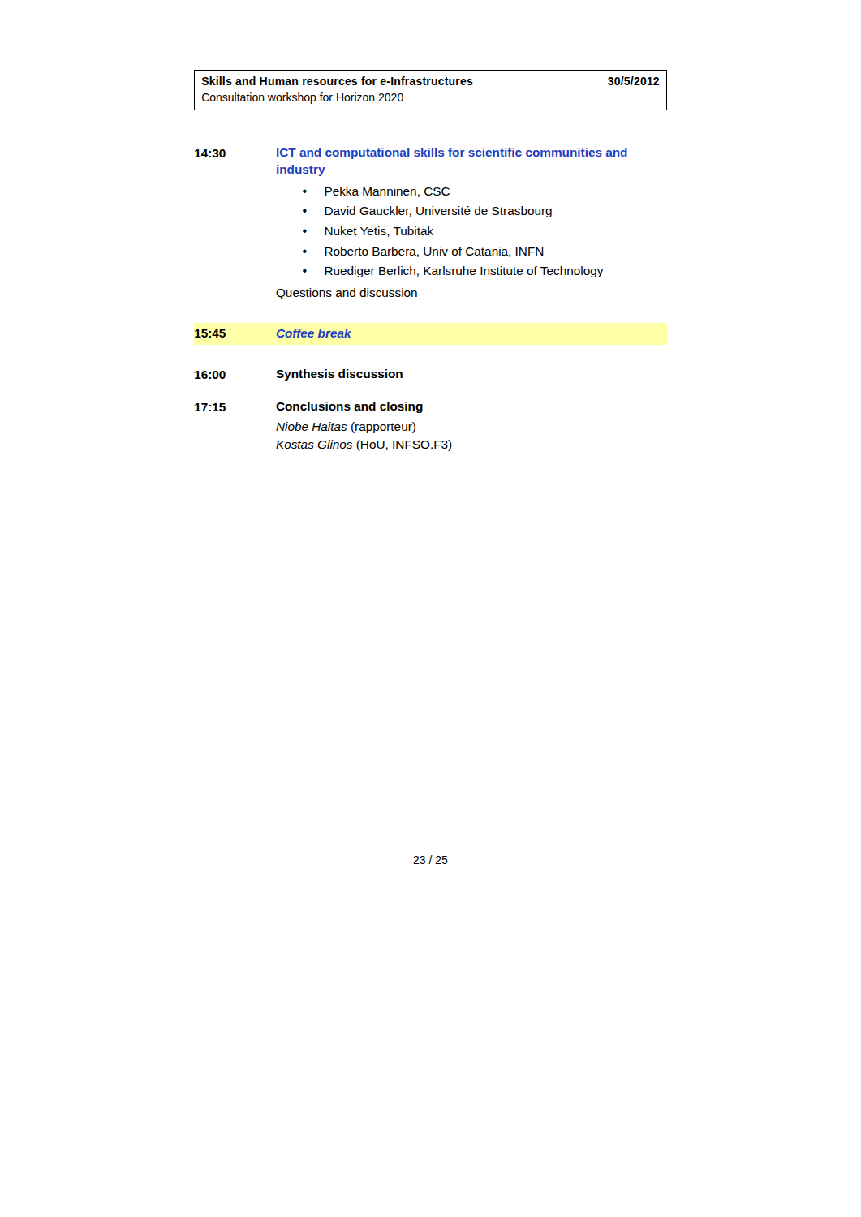Skills and Human resources for e-Infrastructures30/5/2012
Consultation workshop for Horizon 2020
14:30
ICT and computational skills for scientific communities and industry
Pekka Manninen, CSC
David Gauckler, Université de Strasbourg
Nuket Yetis, Tubitak
Roberto Barbera, Univ of Catania, INFN
Ruediger Berlich, Karlsruhe Institute of Technology
Questions and discussion
15:45
Coffee break
16:00
Synthesis discussion
17:15
Conclusions and closing
Niobe Haitas (rapporteur)
Kostas Glinos (HoU, INFSO.F3)
23 / 25